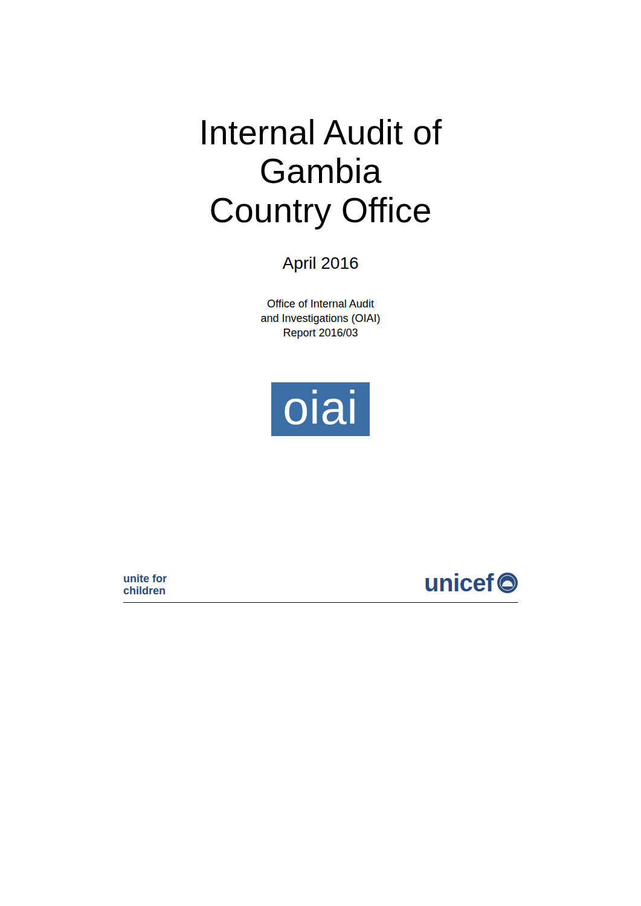Internal Audit of
Gambia
Country Office
April 2016
Office of Internal Audit
and Investigations (OIAI)
Report 2016/03
oiai
unite for
children
unicef